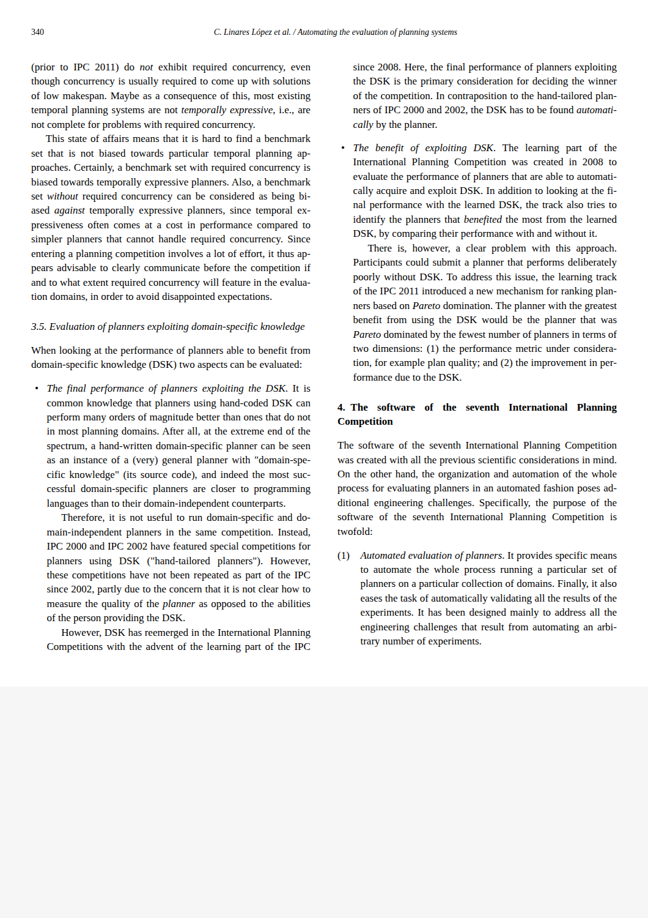340 C. Linares López et al. / Automating the evaluation of planning systems
(prior to IPC 2011) do not exhibit required concurrency, even though concurrency is usually required to come up with solutions of low makespan. Maybe as a consequence of this, most existing temporal planning systems are not temporally expressive, i.e., are not complete for problems with required concurrency.
This state of affairs means that it is hard to find a benchmark set that is not biased towards particular temporal planning approaches. Certainly, a benchmark set with required concurrency is biased towards temporally expressive planners. Also, a benchmark set without required concurrency can be considered as being biased against temporally expressive planners, since temporal expressiveness often comes at a cost in performance compared to simpler planners that cannot handle required concurrency. Since entering a planning competition involves a lot of effort, it thus appears advisable to clearly communicate before the competition if and to what extent required concurrency will feature in the evaluation domains, in order to avoid disappointed expectations.
3.5. Evaluation of planners exploiting domain-specific knowledge
When looking at the performance of planners able to benefit from domain-specific knowledge (DSK) two aspects can be evaluated:
The final performance of planners exploiting the DSK. It is common knowledge that planners using hand-coded DSK can perform many orders of magnitude better than ones that do not in most planning domains. After all, at the extreme end of the spectrum, a hand-written domain-specific planner can be seen as an instance of a (very) general planner with "domain-specific knowledge" (its source code), and indeed the most successful domain-specific planners are closer to programming languages than to their domain-independent counterparts.
Therefore, it is not useful to run domain-specific and domain-independent planners in the same competition. Instead, IPC 2000 and IPC 2002 have featured special competitions for planners using DSK ("hand-tailored planners"). However, these competitions have not been repeated as part of the IPC since 2002, partly due to the concern that it is not clear how to measure the quality of the planner as opposed to the abilities of the person providing the DSK.
However, DSK has reemerged in the International Planning Competitions with the advent of the learning part of the IPC since 2008. Here, the final performance of planners exploiting the DSK is the primary consideration for deciding the winner of the competition. In contraposition to the hand-tailored planners of IPC 2000 and 2002, the DSK has to be found automatically by the planner.
The benefit of exploiting DSK. The learning part of the International Planning Competition was created in 2008 to evaluate the performance of planners that are able to automatically acquire and exploit DSK. In addition to looking at the final performance with the learned DSK, the track also tries to identify the planners that benefited the most from the learned DSK, by comparing their performance with and without it.
There is, however, a clear problem with this approach. Participants could submit a planner that performs deliberately poorly without DSK. To address this issue, the learning track of the IPC 2011 introduced a new mechanism for ranking planners based on Pareto domination. The planner with the greatest benefit from using the DSK would be the planner that was Pareto dominated by the fewest number of planners in terms of two dimensions: (1) the performance metric under consideration, for example plan quality; and (2) the improvement in performance due to the DSK.
4. The software of the seventh International Planning Competition
The software of the seventh International Planning Competition was created with all the previous scientific considerations in mind. On the other hand, the organization and automation of the whole process for evaluating planners in an automated fashion poses additional engineering challenges. Specifically, the purpose of the software of the seventh International Planning Competition is twofold:
Automated evaluation of planners. It provides specific means to automate the whole process running a particular set of planners on a particular collection of domains. Finally, it also eases the task of automatically validating all the results of the experiments. It has been designed mainly to address all the engineering challenges that result from automating an arbitrary number of experiments.